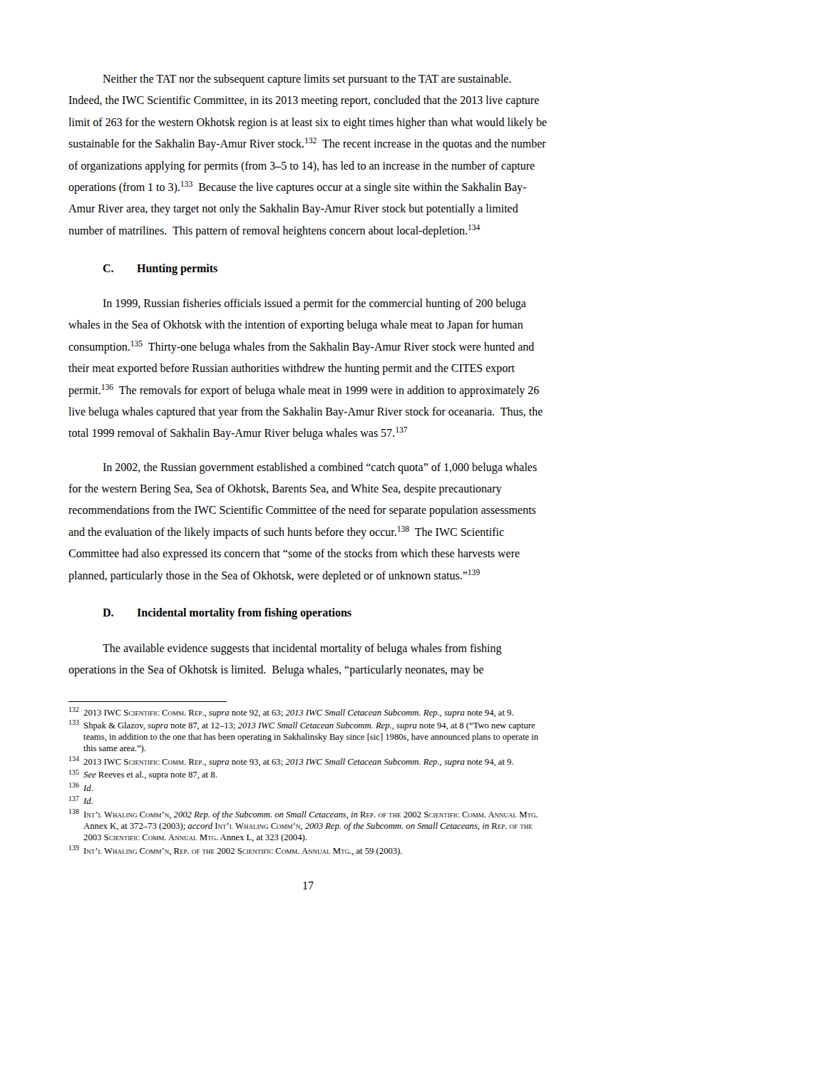Neither the TAT nor the subsequent capture limits set pursuant to the TAT are sustainable. Indeed, the IWC Scientific Committee, in its 2013 meeting report, concluded that the 2013 live capture limit of 263 for the western Okhotsk region is at least six to eight times higher than what would likely be sustainable for the Sakhalin Bay-Amur River stock.132 The recent increase in the quotas and the number of organizations applying for permits (from 3–5 to 14), has led to an increase in the number of capture operations (from 1 to 3).133 Because the live captures occur at a single site within the Sakhalin Bay-Amur River area, they target not only the Sakhalin Bay-Amur River stock but potentially a limited number of matrilines. This pattern of removal heightens concern about local-depletion.134
C. Hunting permits
In 1999, Russian fisheries officials issued a permit for the commercial hunting of 200 beluga whales in the Sea of Okhotsk with the intention of exporting beluga whale meat to Japan for human consumption.135 Thirty-one beluga whales from the Sakhalin Bay-Amur River stock were hunted and their meat exported before Russian authorities withdrew the hunting permit and the CITES export permit.136 The removals for export of beluga whale meat in 1999 were in addition to approximately 26 live beluga whales captured that year from the Sakhalin Bay-Amur River stock for oceanaria. Thus, the total 1999 removal of Sakhalin Bay-Amur River beluga whales was 57.137
In 2002, the Russian government established a combined “catch quota” of 1,000 beluga whales for the western Bering Sea, Sea of Okhotsk, Barents Sea, and White Sea, despite precautionary recommendations from the IWC Scientific Committee of the need for separate population assessments and the evaluation of the likely impacts of such hunts before they occur.138 The IWC Scientific Committee had also expressed its concern that “some of the stocks from which these harvests were planned, particularly those in the Sea of Okhotsk, were depleted or of unknown status.”139
D. Incidental mortality from fishing operations
The available evidence suggests that incidental mortality of beluga whales from fishing operations in the Sea of Okhotsk is limited. Beluga whales, “particularly neonates, may be
1322013 IWC Scientific Comm. Rep., supra note 92, at 63; 2013 IWC Small Cetacean Subcomm. Rep., supra note 94, at 9.
133 Shpak & Glazov, supra note 87, at 12–13; 2013 IWC Small Cetacean Subcomm. Rep., supra note 94, at 8 (“Two new capture teams, in addition to the one that has been operating in Sakhalinsky Bay since [sic] 1980s, have announced plans to operate in this same area.”).
1342013 IWC Scientific Comm. Rep., supra note 93, at 63; 2013 IWC Small Cetacean Subcomm. Rep., supra note 94, at 9.
135 See Reeves et al., supra note 87, at 8.
136 Id.
137 Id.
138 Int’l Whaling Comm’n, 2002 Rep. of the Subcomm. on Small Cetaceans, in Rep. of the 2002 Scientific Comm. Annual Mtg. Annex K, at 372–73 (2003); accord Int’l Whaling Comm’n, 2003 Rep. of the Subcomm. on Small Cetaceans, in Rep. of the 2003 Scientific Comm. Annual Mtg. Annex L, at 323 (2004).
139 Int’l Whaling Comm’n, Rep. of the 2002 Scientific Comm. Annual Mtg., at 59 (2003).
17